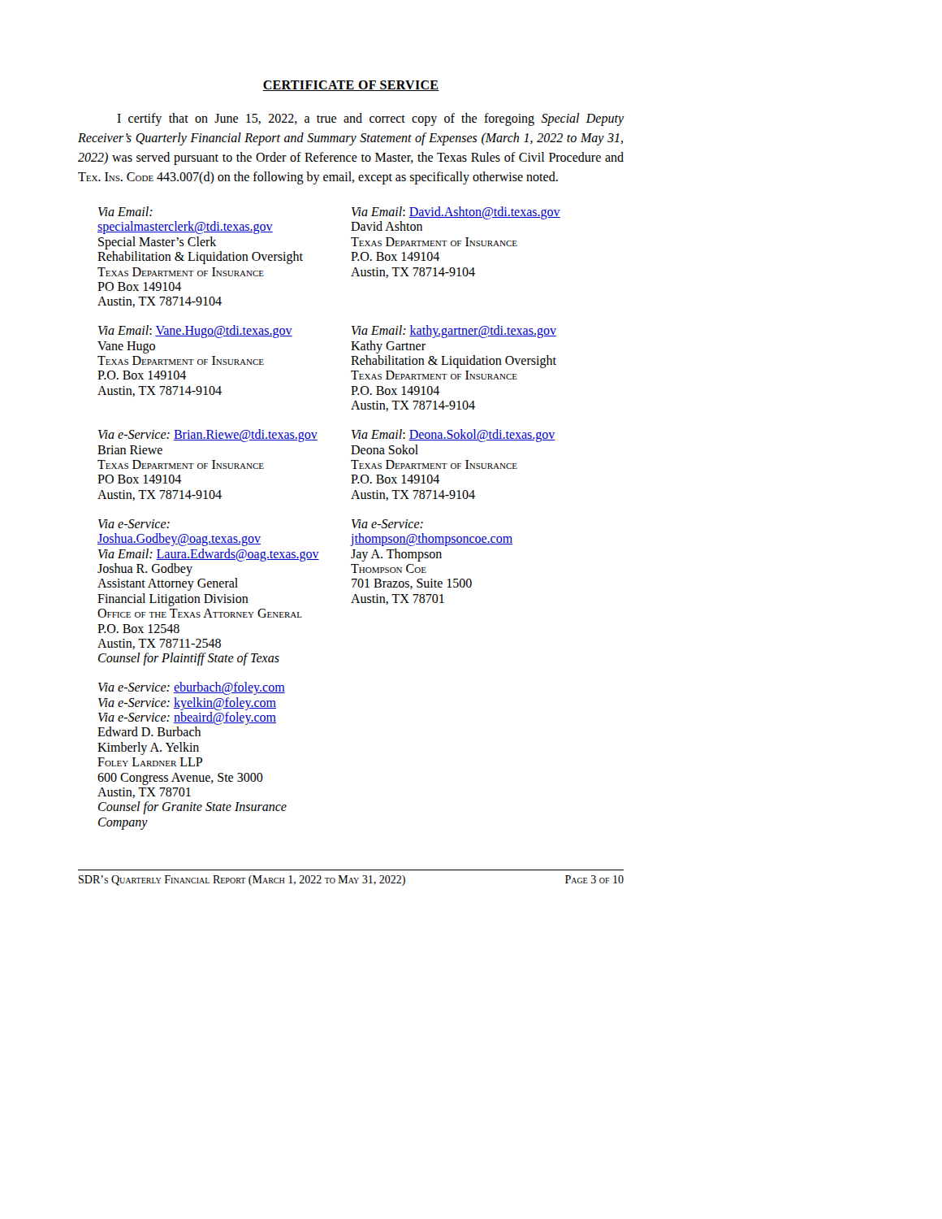CERTIFICATE OF SERVICE
I certify that on June 15, 2022, a true and correct copy of the foregoing Special Deputy Receiver’s Quarterly Financial Report and Summary Statement of Expenses (March 1, 2022 to May 31, 2022) was served pursuant to the Order of Reference to Master, the Texas Rules of Civil Procedure and Tex. Ins. Code 443.007(d) on the following by email, except as specifically otherwise noted.
| Via Email: specialmasterclerk@tdi.texas.gov Special Master’s Clerk Rehabilitation & Liquidation Oversight Texas Department of Insurance PO Box 149104 Austin, TX 78714-9104 | Via Email : David.Ashton@tdi.texas.gov David Ashton Texas Department of Insurance P.O. Box 149104 Austin, TX 78714-9104 |
| Via Email : Vane.Hugo@tdi.texas.gov Vane Hugo Texas Department of Insurance P.O. Box 149104 Austin, TX 78714-9104 | Via Email: kathy.gartner@tdi.texas.gov Kathy Gartner Rehabilitation & Liquidation Oversight Texas Department of Insurance P.O. Box 149104 Austin, TX 78714-9104 |
| Via e-Service: Brian.Riewe@tdi.texas.gov Brian Riewe Texas Department of Insurance PO Box 149104 Austin, TX 78714-9104 | Via Email : Deona.Sokol@tdi.texas.gov Deona Sokol Texas Department of Insurance P.O. Box 149104 Austin, TX 78714-9104 |
| Via e-Service: Joshua.Godbey@oag.texas.gov Via Email: Laura.Edwards@oag.texas.gov Joshua R. Godbey Assistant Attorney General Financial Litigation Division Office of the Texas Attorney General P.O. Box 12548 Austin, TX 78711-2548 Counsel for Plaintiff State of Texas | Via e-Service: jthompson@thompsoncoe.com Jay A. Thompson Thompson Coe 701 Brazos, Suite 1500 Austin, TX 78701 |
| Via e-Service: eburbach@foley.com Via e-Service: kyelkin@foley.com Via e-Service: nbeaird@foley.com Edward D. Burbach Kimberly A. Yelkin Foley Lardner LLP 600 Congress Avenue, Ste 3000 Austin, TX 78701 Counsel for Granite State Insurance Company | |
SDR’s Quarterly Financial Report (March 1, 2022 to May 31, 2022) Page 3 of 10